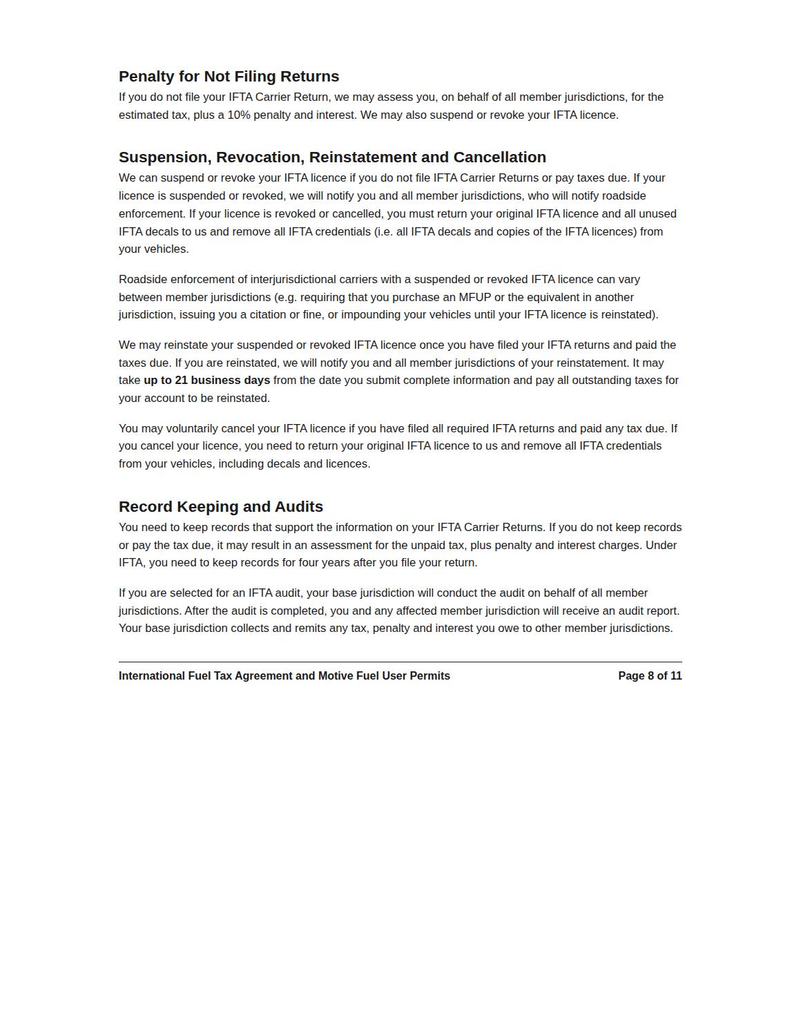Penalty for Not Filing Returns
If you do not file your IFTA Carrier Return, we may assess you, on behalf of all member jurisdictions, for the estimated tax, plus a 10% penalty and interest. We may also suspend or revoke your IFTA licence.
Suspension, Revocation, Reinstatement and Cancellation
We can suspend or revoke your IFTA licence if you do not file IFTA Carrier Returns or pay taxes due. If your licence is suspended or revoked, we will notify you and all member jurisdictions, who will notify roadside enforcement. If your licence is revoked or cancelled, you must return your original IFTA licence and all unused IFTA decals to us and remove all IFTA credentials (i.e. all IFTA decals and copies of the IFTA licences) from your vehicles.
Roadside enforcement of interjurisdictional carriers with a suspended or revoked IFTA licence can vary between member jurisdictions (e.g. requiring that you purchase an MFUP or the equivalent in another jurisdiction, issuing you a citation or fine, or impounding your vehicles until your IFTA licence is reinstated).
We may reinstate your suspended or revoked IFTA licence once you have filed your IFTA returns and paid the taxes due. If you are reinstated, we will notify you and all member jurisdictions of your reinstatement. It may take up to 21 business days from the date you submit complete information and pay all outstanding taxes for your account to be reinstated.
You may voluntarily cancel your IFTA licence if you have filed all required IFTA returns and paid any tax due. If you cancel your licence, you need to return your original IFTA licence to us and remove all IFTA credentials from your vehicles, including decals and licences.
Record Keeping and Audits
You need to keep records that support the information on your IFTA Carrier Returns. If you do not keep records or pay the tax due, it may result in an assessment for the unpaid tax, plus penalty and interest charges. Under IFTA, you need to keep records for four years after you file your return.
If you are selected for an IFTA audit, your base jurisdiction will conduct the audit on behalf of all member jurisdictions. After the audit is completed, you and any affected member jurisdiction will receive an audit report. Your base jurisdiction collects and remits any tax, penalty and interest you owe to other member jurisdictions.
International Fuel Tax Agreement and Motive Fuel User Permits Page 8 of 11